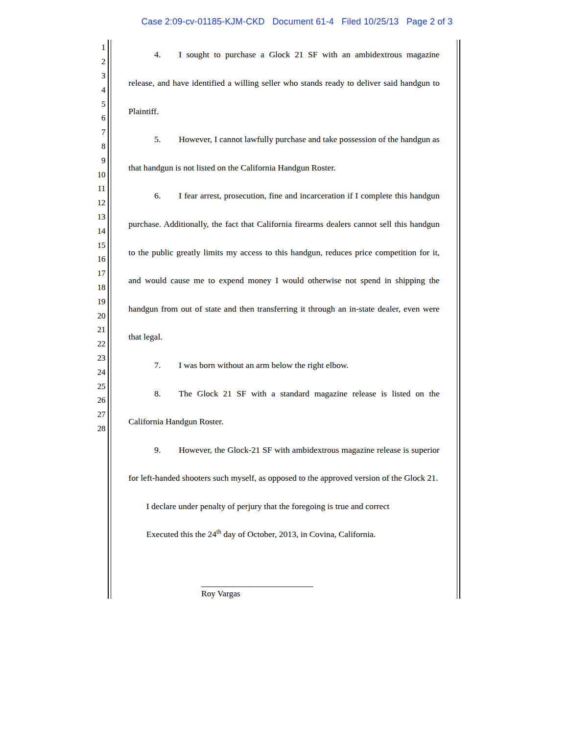Case 2:09-cv-01185-KJM-CKD Document 61-4 Filed 10/25/13 Page 2 of 3
1
2
3
4
5
6
7
8
9
10
11
12
13
14
15
16
17
18
19
20
21
22
23
24
25
26
27
28
4. I sought to purchase a Glock 21 SF with an ambidextrous magazine release, and have identified a willing seller who stands ready to deliver said handgun to Plaintiff.
5. However, I cannot lawfully purchase and take possession of the handgun as that handgun is not listed on the California Handgun Roster.
6. I fear arrest, prosecution, fine and incarceration if I complete this handgun purchase. Additionally, the fact that California firearms dealers cannot sell this handgun to the public greatly limits my access to this handgun, reduces price competition for it, and would cause me to expend money I would otherwise not spend in shipping the handgun from out of state and then transferring it through an in-state dealer, even were that legal.
7. I was born without an arm below the right elbow.
8. The Glock 21 SF with a standard magazine release is listed on the California Handgun Roster.
9. However, the Glock-21 SF with ambidextrous magazine release is superior for left-handed shooters such myself, as opposed to the approved version of the Glock 21.
I declare under penalty of perjury that the foregoing is true and correct
Executed this the 24th day of October, 2013, in Covina, California.
_________________________
Roy Vargas